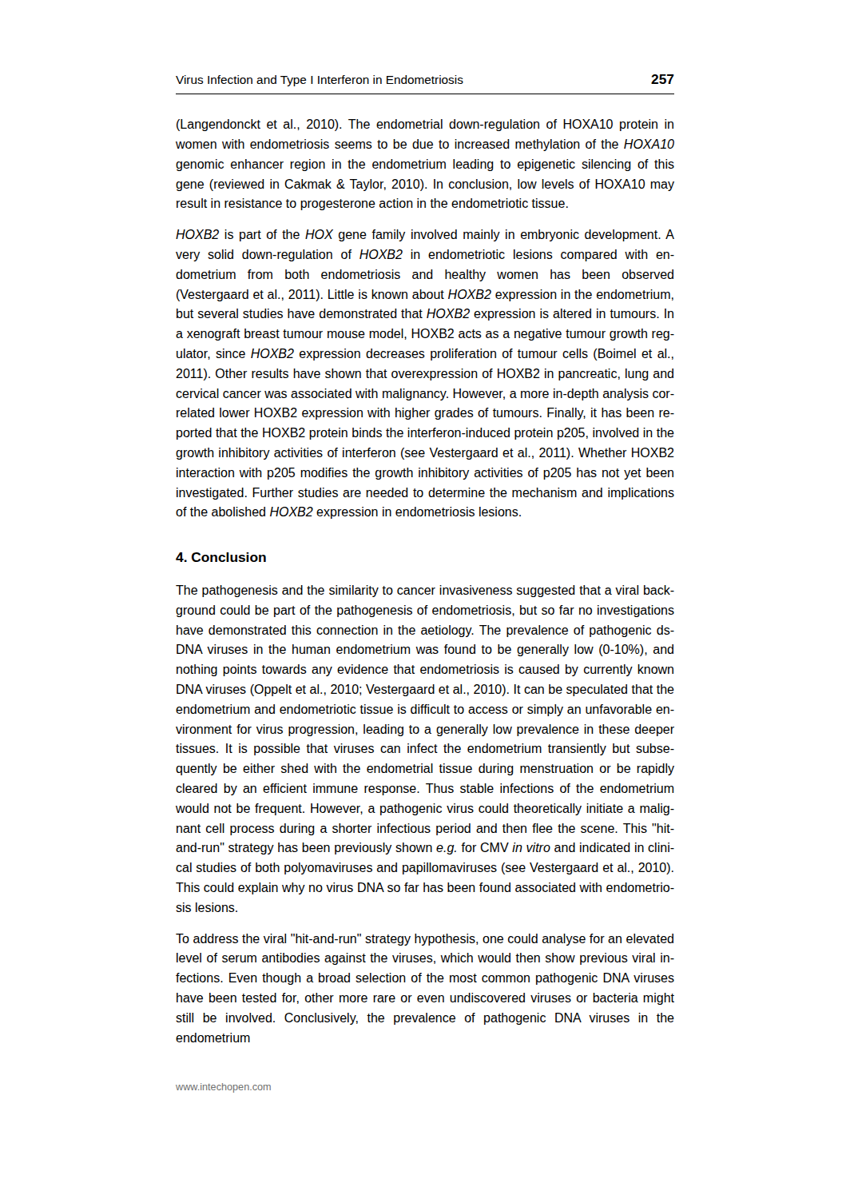Virus Infection and Type I Interferon in Endometriosis 257
(Langendonckt et al., 2010). The endometrial down-regulation of HOXA10 protein in women with endometriosis seems to be due to increased methylation of the HOXA10 genomic enhancer region in the endometrium leading to epigenetic silencing of this gene (reviewed in Cakmak & Taylor, 2010). In conclusion, low levels of HOXA10 may result in resistance to progesterone action in the endometriotic tissue.
HOXB2 is part of the HOX gene family involved mainly in embryonic development. A very solid down-regulation of HOXB2 in endometriotic lesions compared with endometrium from both endometriosis and healthy women has been observed (Vestergaard et al., 2011). Little is known about HOXB2 expression in the endometrium, but several studies have demonstrated that HOXB2 expression is altered in tumours. In a xenograft breast tumour mouse model, HOXB2 acts as a negative tumour growth regulator, since HOXB2 expression decreases proliferation of tumour cells (Boimel et al., 2011). Other results have shown that overexpression of HOXB2 in pancreatic, lung and cervical cancer was associated with malignancy. However, a more in-depth analysis correlated lower HOXB2 expression with higher grades of tumours. Finally, it has been reported that the HOXB2 protein binds the interferon-induced protein p205, involved in the growth inhibitory activities of interferon (see Vestergaard et al., 2011). Whether HOXB2 interaction with p205 modifies the growth inhibitory activities of p205 has not yet been investigated. Further studies are needed to determine the mechanism and implications of the abolished HOXB2 expression in endometriosis lesions.
4. Conclusion
The pathogenesis and the similarity to cancer invasiveness suggested that a viral background could be part of the pathogenesis of endometriosis, but so far no investigations have demonstrated this connection in the aetiology. The prevalence of pathogenic dsDNA viruses in the human endometrium was found to be generally low (0-10%), and nothing points towards any evidence that endometriosis is caused by currently known DNA viruses (Oppelt et al., 2010; Vestergaard et al., 2010). It can be speculated that the endometrium and endometriotic tissue is difficult to access or simply an unfavorable environment for virus progression, leading to a generally low prevalence in these deeper tissues. It is possible that viruses can infect the endometrium transiently but subsequently be either shed with the endometrial tissue during menstruation or be rapidly cleared by an efficient immune response. Thus stable infections of the endometrium would not be frequent. However, a pathogenic virus could theoretically initiate a malignant cell process during a shorter infectious period and then flee the scene. This "hit-and-run" strategy has been previously shown e.g. for CMV in vitro and indicated in clinical studies of both polyomaviruses and papillomaviruses (see Vestergaard et al., 2010). This could explain why no virus DNA so far has been found associated with endometriosis lesions.
To address the viral "hit-and-run" strategy hypothesis, one could analyse for an elevated level of serum antibodies against the viruses, which would then show previous viral infections. Even though a broad selection of the most common pathogenic DNA viruses have been tested for, other more rare or even undiscovered viruses or bacteria might still be involved. Conclusively, the prevalence of pathogenic DNA viruses in the endometrium
www.intechopen.com